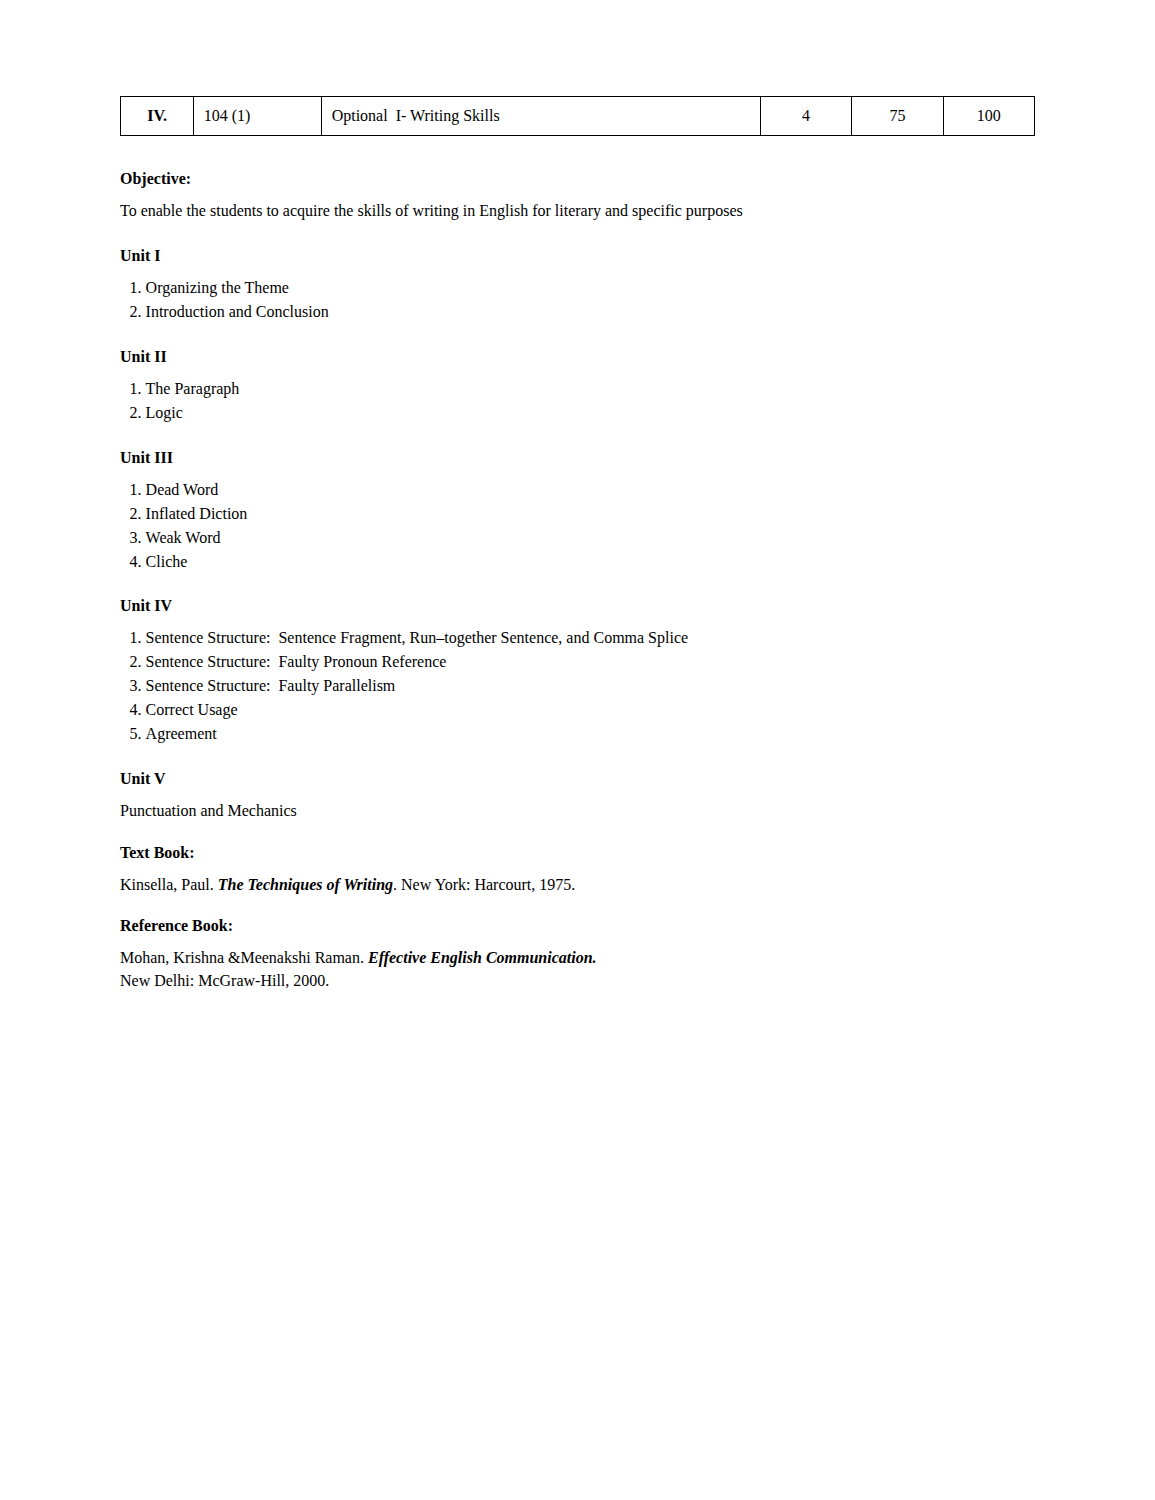| IV. | 104 (1) | Optional I- Writing Skills | 4 | 75 | 100 |
Objective:
To enable the students to acquire the skills of writing in English for literary and specific purposes
Unit I
Organizing the Theme
Introduction and Conclusion
Unit II
The Paragraph
Logic
Unit III
Dead Word
Inflated Diction
Weak Word
Cliche
Unit IV
Sentence Structure: Sentence Fragment, Run–together Sentence, and Comma Splice
Sentence Structure: Faulty Pronoun Reference
Sentence Structure: Faulty Parallelism
Correct Usage
Agreement
Unit V
Punctuation and Mechanics
Text Book:
Kinsella, Paul. The Techniques of Writing. New York: Harcourt, 1975.
Reference Book:
Mohan, Krishna &Meenakshi Raman. Effective English Communication.
New Delhi: McGraw-Hill, 2000.